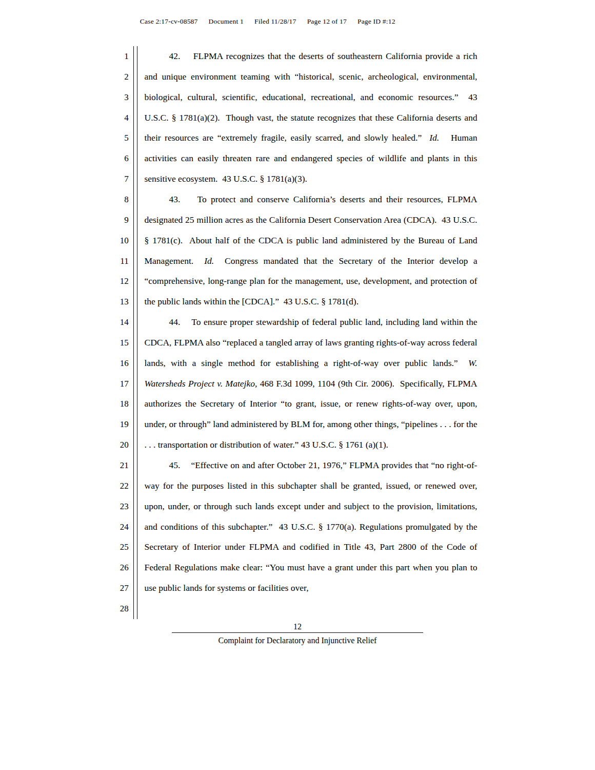Case 2:17-cv-08587 Document 1 Filed 11/28/17 Page 12 of 17 Page ID #:12
1
2
3
4
5
6
7
8
9
10
11
12
13
14
15
16
17
18
19
20
21
22
23
24
25
26
27
28
42. FLPMA recognizes that the deserts of southeastern California provide a rich and unique environment teaming with “historical, scenic, archeological, environmental, biological, cultural, scientific, educational, recreational, and economic resources.” 43 U.S.C. § 1781(a)(2). Though vast, the statute recognizes that these California deserts and their resources are “extremely fragile, easily scarred, and slowly healed.” Id. Human activities can easily threaten rare and endangered species of wildlife and plants in this sensitive ecosystem. 43 U.S.C. § 1781(a)(3).
43. To protect and conserve California’s deserts and their resources, FLPMA designated 25 million acres as the California Desert Conservation Area (CDCA). 43 U.S.C. § 1781(c). About half of the CDCA is public land administered by the Bureau of Land Management. Id. Congress mandated that the Secretary of the Interior develop a “comprehensive, long-range plan for the management, use, development, and protection of the public lands within the [CDCA].” 43 U.S.C. § 1781(d).
44. To ensure proper stewardship of federal public land, including land within the CDCA, FLPMA also “replaced a tangled array of laws granting rights-of-way across federal lands, with a single method for establishing a right-of-way over public lands.” W. Watersheds Project v. Matejko, 468 F.3d 1099, 1104 (9th Cir. 2006). Specifically, FLPMA authorizes the Secretary of Interior “to grant, issue, or renew rights-of-way over, upon, under, or through” land administered by BLM for, among other things, “pipelines . . . for the . . . transportation or distribution of water.” 43 U.S.C. § 1761 (a)(1).
45. “Effective on and after October 21, 1976,” FLPMA provides that “no right-of-way for the purposes listed in this subchapter shall be granted, issued, or renewed over, upon, under, or through such lands except under and subject to the provision, limitations, and conditions of this subchapter.” 43 U.S.C. § 1770(a). Regulations promulgated by the Secretary of Interior under FLPMA and codified in Title 43, Part 2800 of the Code of Federal Regulations make clear: “You must have a grant under this part when you plan to use public lands for systems or facilities over,
12
Complaint for Declaratory and Injunctive Relief